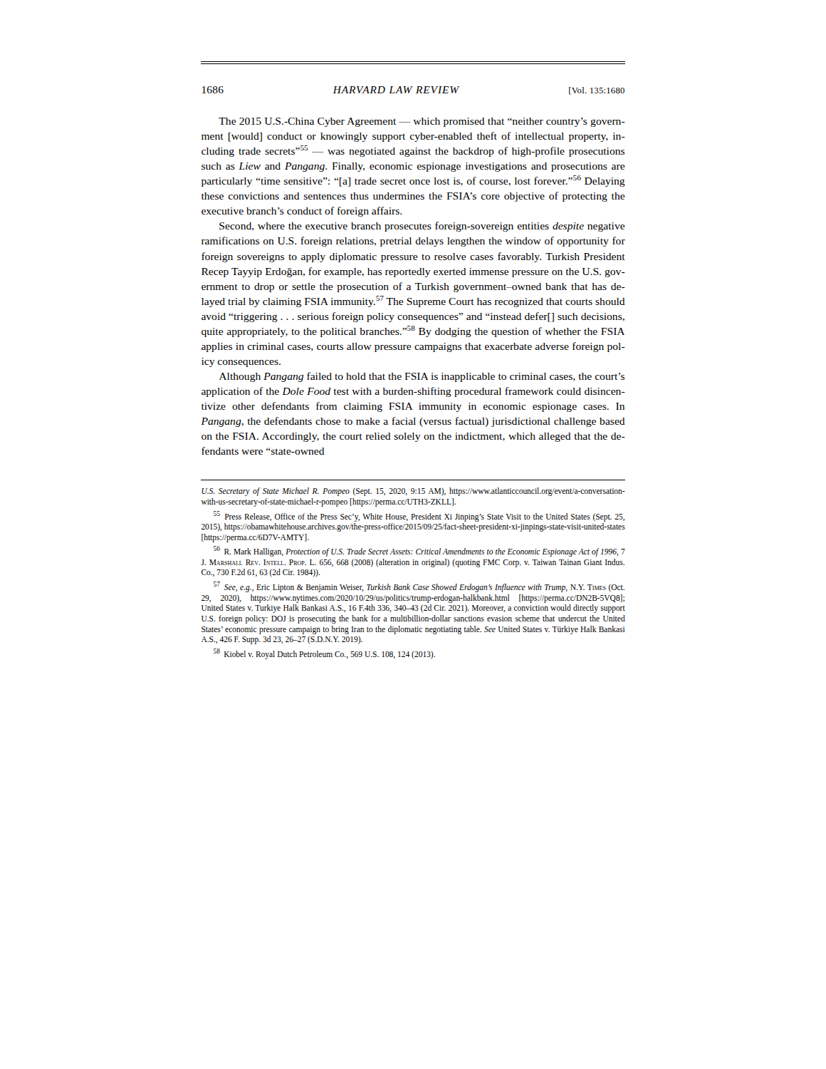1686 HARVARD LAW REVIEW [Vol. 135:1680
The 2015 U.S.-China Cyber Agreement — which promised that “neither country’s government [would] conduct or knowingly support cyber-enabled theft of intellectual property, including trade secrets”55 — was negotiated against the backdrop of high-profile prosecutions such as Liew and Pangang. Finally, economic espionage investigations and prosecutions are particularly “time sensitive”: “[a] trade secret once lost is, of course, lost forever.”56 Delaying these convictions and sentences thus undermines the FSIA’s core objective of protecting the executive branch’s conduct of foreign affairs.
Second, where the executive branch prosecutes foreign-sovereign entities despite negative ramifications on U.S. foreign relations, pretrial delays lengthen the window of opportunity for foreign sovereigns to apply diplomatic pressure to resolve cases favorably. Turkish President Recep Tayyip Erdoğan, for example, has reportedly exerted immense pressure on the U.S. government to drop or settle the prosecution of a Turkish government–owned bank that has delayed trial by claiming FSIA immunity.57 The Supreme Court has recognized that courts should avoid “triggering . . . serious foreign policy consequences” and “instead defer[] such decisions, quite appropriately, to the political branches.”58 By dodging the question of whether the FSIA applies in criminal cases, courts allow pressure campaigns that exacerbate adverse foreign policy consequences.
Although Pangang failed to hold that the FSIA is inapplicable to criminal cases, the court’s application of the Dole Food test with a burden-shifting procedural framework could disincentivize other defendants from claiming FSIA immunity in economic espionage cases. In Pangang, the defendants chose to make a facial (versus factual) jurisdictional challenge based on the FSIA. Accordingly, the court relied solely on the indictment, which alleged that the defendants were “state-owned
U.S. Secretary of State Michael R. Pompeo (Sept. 15, 2020, 9:15 AM), https://www.atlanticcouncil.org/event/a-conversation-with-us-secretary-of-state-michael-r-pompeo [https://perma.cc/UTH3-ZKLL].
55 Press Release, Office of the Press Sec’y, White House, President Xi Jinping’s State Visit to the United States (Sept. 25, 2015), https://obamawhitehouse.archives.gov/the-press-office/2015/09/25/fact-sheet-president-xi-jinpings-state-visit-united-states [https://perma.cc/6D7V-AMTY].
56 R. Mark Halligan, Protection of U.S. Trade Secret Assets: Critical Amendments to the Economic Espionage Act of 1996, 7 J. Marshall Rev. Intell. Prop. L. 656, 668 (2008) (alteration in original) (quoting FMC Corp. v. Taiwan Tainan Giant Indus. Co., 730 F.2d 61, 63 (2d Cir. 1984)).
57 See, e.g., Eric Lipton & Benjamin Weiser, Turkish Bank Case Showed Erdogan’s Influence with Trump, N.Y. Times (Oct. 29, 2020), https://www.nytimes.com/2020/10/29/us/politics/trump-erdogan-halkbank.html [https://perma.cc/DN2B-5VQ8]; United States v. Turkiye Halk Bankasi A.S., 16 F.4th 336, 340–43 (2d Cir. 2021). Moreover, a conviction would directly support U.S. foreign policy: DOJ is prosecuting the bank for a multibillion-dollar sanctions evasion scheme that undercut the United States’ economic pressure campaign to bring Iran to the diplomatic negotiating table. See United States v. Türkiye Halk Bankasi A.S., 426 F. Supp. 3d 23, 26–27 (S.D.N.Y. 2019).
58 Kiobel v. Royal Dutch Petroleum Co., 569 U.S. 108, 124 (2013).